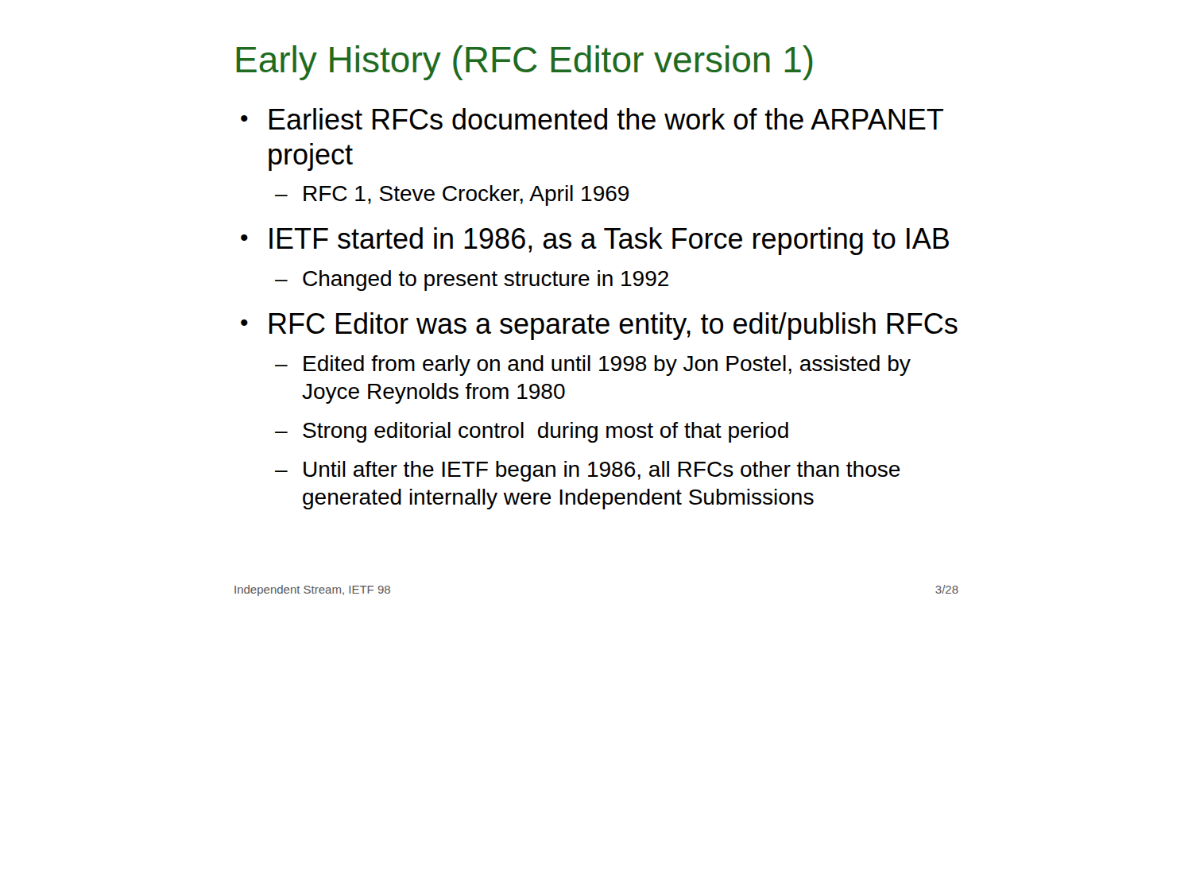Early History (RFC Editor version 1)
Earliest RFCs documented the work of the ARPANET project
RFC 1, Steve Crocker, April 1969
IETF started in 1986, as a Task Force reporting to IAB
Changed to present structure in 1992
RFC Editor was a separate entity, to edit/publish RFCs
Edited from early on and until 1998 by Jon Postel, assisted by Joyce Reynolds from 1980
Strong editorial control during most of that period
Until after the IETF began in 1986, all RFCs other than those generated internally were Independent Submissions
Independent Stream, IETF 98 3/28